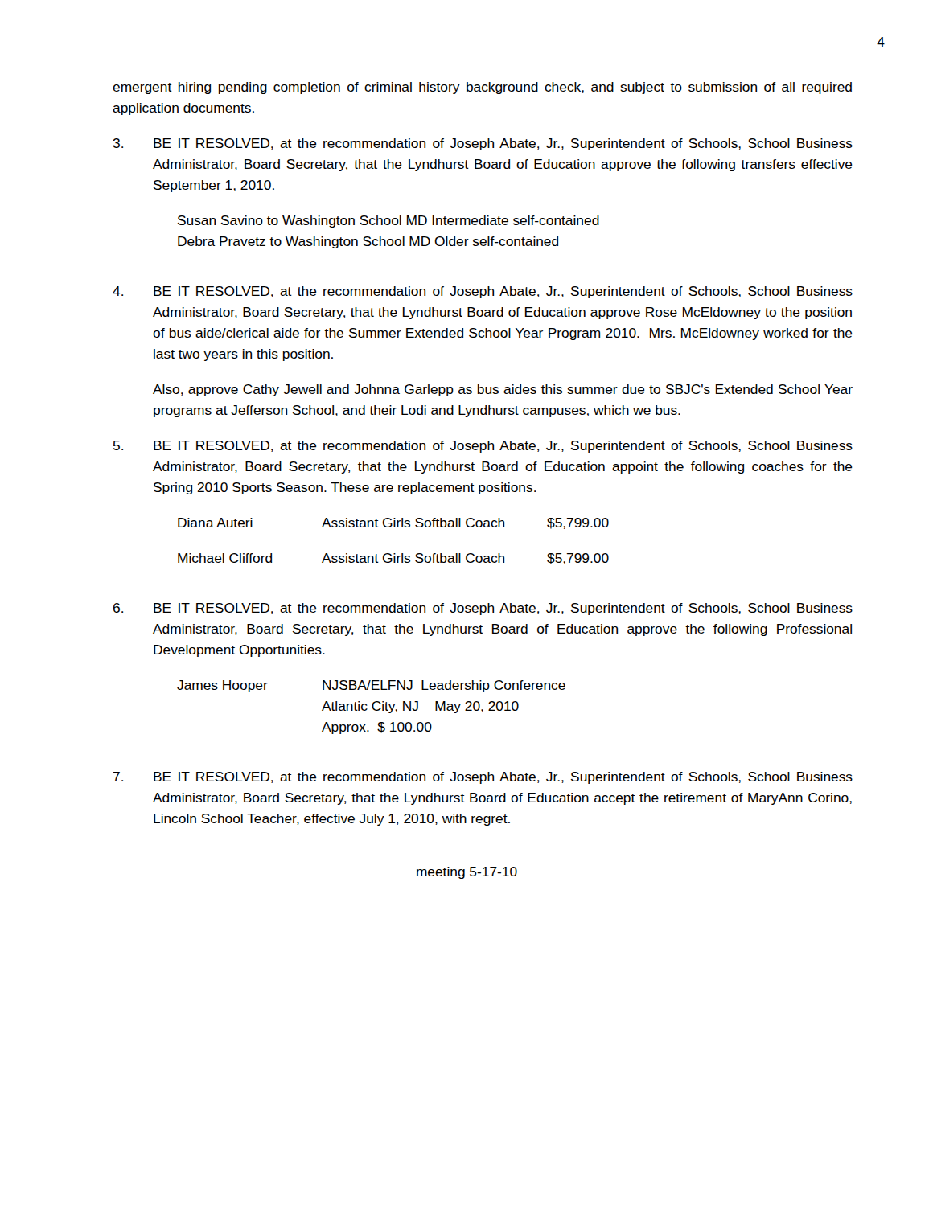4
emergent hiring pending completion of criminal history background check, and subject to submission of all required application documents.
3.
BE IT RESOLVED, at the recommendation of Joseph Abate, Jr., Superintendent of Schools, School Business Administrator, Board Secretary, that the Lyndhurst Board of Education approve the following transfers effective September 1, 2010.
Susan Savino to Washington School MD Intermediate self-contained
Debra Pravetz to Washington School MD Older self-contained
4.
BE IT RESOLVED, at the recommendation of Joseph Abate, Jr., Superintendent of Schools, School Business Administrator, Board Secretary, that the Lyndhurst Board of Education approve Rose McEldowney to the position of bus aide/clerical aide for the Summer Extended School Year Program 2010. Mrs. McEldowney worked for the last two years in this position.
Also, approve Cathy Jewell and Johnna Garlepp as bus aides this summer due to SBJC's Extended School Year programs at Jefferson School, and their Lodi and Lyndhurst campuses, which we bus.
5.
BE IT RESOLVED, at the recommendation of Joseph Abate, Jr., Superintendent of Schools, School Business Administrator, Board Secretary, that the Lyndhurst Board of Education appoint the following coaches for the Spring 2010 Sports Season. These are replacement positions.
Diana Auteri
Assistant Girls Softball Coach
$5,799.00
Michael Clifford
Assistant Girls Softball Coach
$5,799.00
6.
BE IT RESOLVED, at the recommendation of Joseph Abate, Jr., Superintendent of Schools, School Business Administrator, Board Secretary, that the Lyndhurst Board of Education approve the following Professional Development Opportunities.
James Hooper
NJSBA/ELFNJ Leadership Conference
Atlantic City, NJ May 20, 2010
Approx. $ 100.00
7.
BE IT RESOLVED, at the recommendation of Joseph Abate, Jr., Superintendent of Schools, School Business Administrator, Board Secretary, that the Lyndhurst Board of Education accept the retirement of MaryAnn Corino, Lincoln School Teacher, effective July 1, 2010, with regret.
meeting 5-17-10